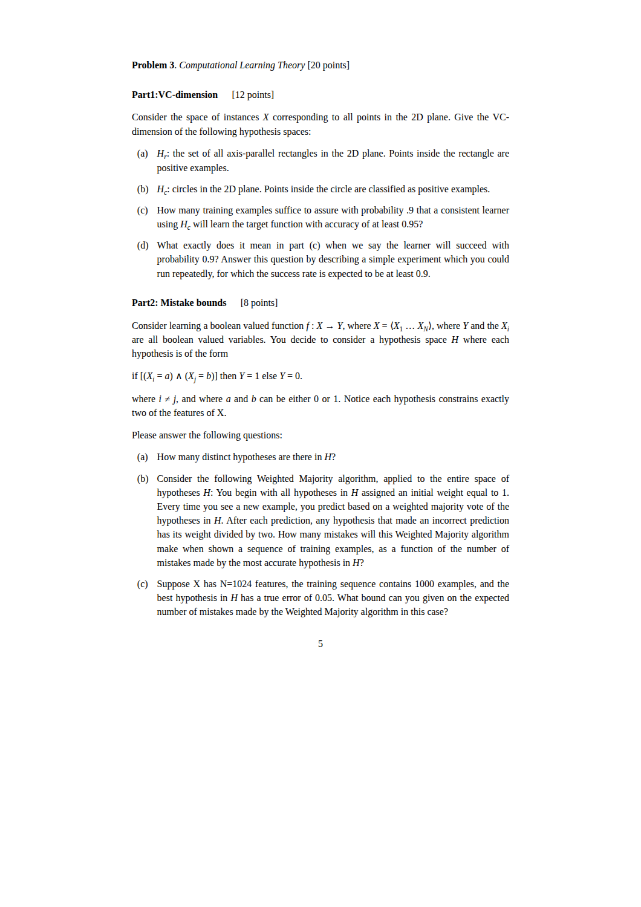Problem 3. Computational Learning Theory [20 points]
Part1:VC-dimension [12 points]
Consider the space of instances X corresponding to all points in the 2D plane. Give the VC-dimension of the following hypothesis spaces:
Hr: the set of all axis-parallel rectangles in the 2D plane. Points inside the rectangle are positive examples.
Hc: circles in the 2D plane. Points inside the circle are classified as positive examples.
How many training examples suffice to assure with probability .9 that a consistent learner using Hc will learn the target function with accuracy of at least 0.95?
What exactly does it mean in part (c) when we say the learner will succeed with probability 0.9? Answer this question by describing a simple experiment which you could run repeatedly, for which the success rate is expected to be at least 0.9.
Part2: Mistake bounds [8 points]
Consider learning a boolean valued function f : X → Y, where X = ⟨X1 … XN⟩, where Y and the Xi are all boolean valued variables. You decide to consider a hypothesis space H where each hypothesis is of the form
if [(Xi = a) ∧ (Xj = b)] then Y = 1 else Y = 0.
where i ≠ j, and where a and b can be either 0 or 1. Notice each hypothesis constrains exactly two of the features of X.
Please answer the following questions:
How many distinct hypotheses are there in H?
Consider the following Weighted Majority algorithm, applied to the entire space of hypotheses H: You begin with all hypotheses in H assigned an initial weight equal to 1. Every time you see a new example, you predict based on a weighted majority vote of the hypotheses in H. After each prediction, any hypothesis that made an incorrect prediction has its weight divided by two. How many mistakes will this Weighted Majority algorithm make when shown a sequence of training examples, as a function of the number of mistakes made by the most accurate hypothesis in H?
Suppose X has N=1024 features, the training sequence contains 1000 examples, and the best hypothesis in H has a true error of 0.05. What bound can you given on the expected number of mistakes made by the Weighted Majority algorithm in this case?
5